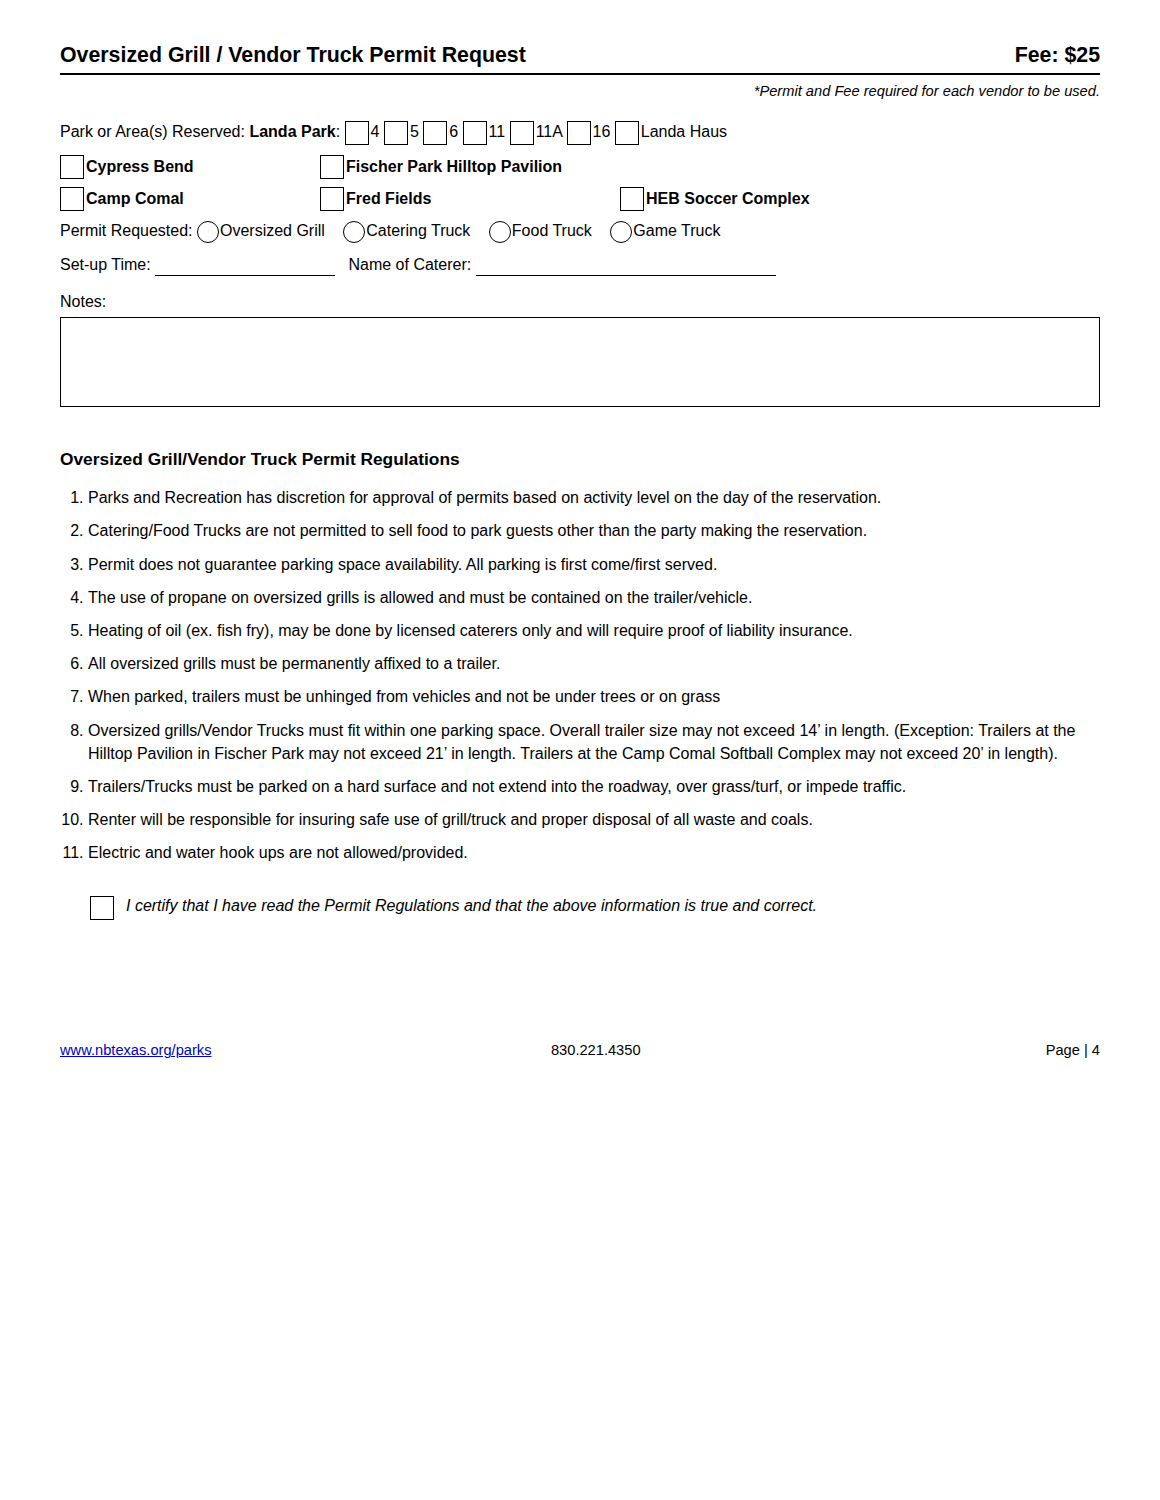Oversized Grill / Vendor Truck Permit Request
Fee: $25
*Permit and Fee required for each vendor to be used.
Park or Area(s) Reserved: Landa Park: 4 5 6 11 11A 16 Landa Haus
Cypress Bend
Fischer Park Hilltop Pavilion
Camp Comal
Fred Fields
HEB Soccer Complex
Permit Requested: Oversized Grill Catering Truck Food Truck Game Truck
Set-up Time: Name of Caterer:
Notes:
Oversized Grill/Vendor Truck Permit Regulations
Parks and Recreation has discretion for approval of permits based on activity level on the day of the reservation.
Catering/Food Trucks are not permitted to sell food to park guests other than the party making the reservation.
Permit does not guarantee parking space availability. All parking is first come/first served.
The use of propane on oversized grills is allowed and must be contained on the trailer/vehicle.
Heating of oil (ex. fish fry), may be done by licensed caterers only and will require proof of liability insurance.
All oversized grills must be permanently affixed to a trailer.
When parked, trailers must be unhinged from vehicles and not be under trees or on grass
Oversized grills/Vendor Trucks must fit within one parking space. Overall trailer size may not exceed 14’ in length. (Exception: Trailers at the Hilltop Pavilion in Fischer Park may not exceed 21’ in length. Trailers at the Camp Comal Softball Complex may not exceed 20’ in length).
Trailers/Trucks must be parked on a hard surface and not extend into the roadway, over grass/turf, or impede traffic.
Renter will be responsible for insuring safe use of grill/truck and proper disposal of all waste and coals.
Electric and water hook ups are not allowed/provided.
I certify that I have read the Permit Regulations and that the above information is true and correct.
www.nbtexas.org/parks
830.221.4350
Page | 4